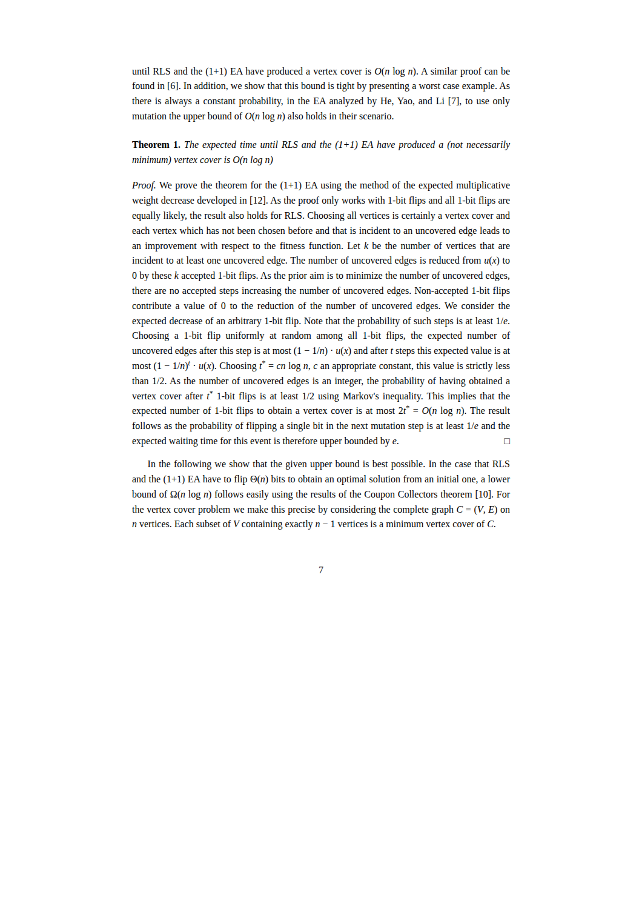until RLS and the (1+1) EA have produced a vertex cover is O(n log n). A similar proof can be found in [6]. In addition, we show that this bound is tight by presenting a worst case example. As there is always a constant probability, in the EA analyzed by He, Yao, and Li [7], to use only mutation the upper bound of O(n log n) also holds in their scenario.
Theorem 1. The expected time until RLS and the (1+1) EA have produced a (not necessarily minimum) vertex cover is O(n log n)
Proof. We prove the theorem for the (1+1) EA using the method of the expected multiplicative weight decrease developed in [12]. As the proof only works with 1-bit flips and all 1-bit flips are equally likely, the result also holds for RLS. Choosing all vertices is certainly a vertex cover and each vertex which has not been chosen before and that is incident to an uncovered edge leads to an improvement with respect to the fitness function. Let k be the number of vertices that are incident to at least one uncovered edge. The number of uncovered edges is reduced from u(x) to 0 by these k accepted 1-bit flips. As the prior aim is to minimize the number of uncovered edges, there are no accepted steps increasing the number of uncovered edges. Non-accepted 1-bit flips contribute a value of 0 to the reduction of the number of uncovered edges. We consider the expected decrease of an arbitrary 1-bit flip. Note that the probability of such steps is at least 1/e. Choosing a 1-bit flip uniformly at random among all 1-bit flips, the expected number of uncovered edges after this step is at most (1 − 1/n) · u(x) and after t steps this expected value is at most (1 − 1/n)t · u(x). Choosing t* = cn log n, c an appropriate constant, this value is strictly less than 1/2. As the number of uncovered edges is an integer, the probability of having obtained a vertex cover after t* 1-bit flips is at least 1/2 using Markov's inequality. This implies that the expected number of 1-bit flips to obtain a vertex cover is at most 2t* = O(n log n). The result follows as the probability of flipping a single bit in the next mutation step is at least 1/e and the expected waiting time for this event is therefore upper bounded by e.□
In the following we show that the given upper bound is best possible. In the case that RLS and the (1+1) EA have to flip Θ(n) bits to obtain an optimal solution from an initial one, a lower bound of Ω(n log n) follows easily using the results of the Coupon Collectors theorem [10]. For the vertex cover problem we make this precise by considering the complete graph C = (V, E) on n vertices. Each subset of V containing exactly n − 1 vertices is a minimum vertex cover of C.
7